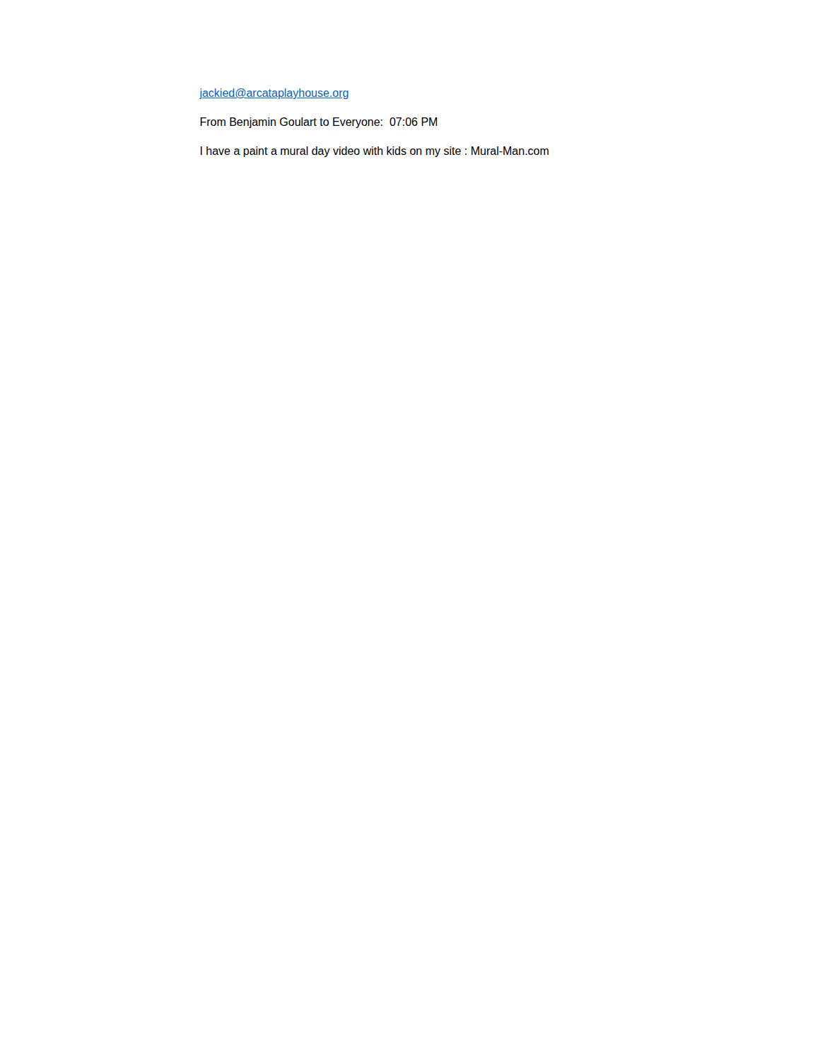jackied@arcataplayhouse.org
From Benjamin Goulart to Everyone: 07:06 PM
I have a paint a mural day video with kids on my site : Mural-Man.com